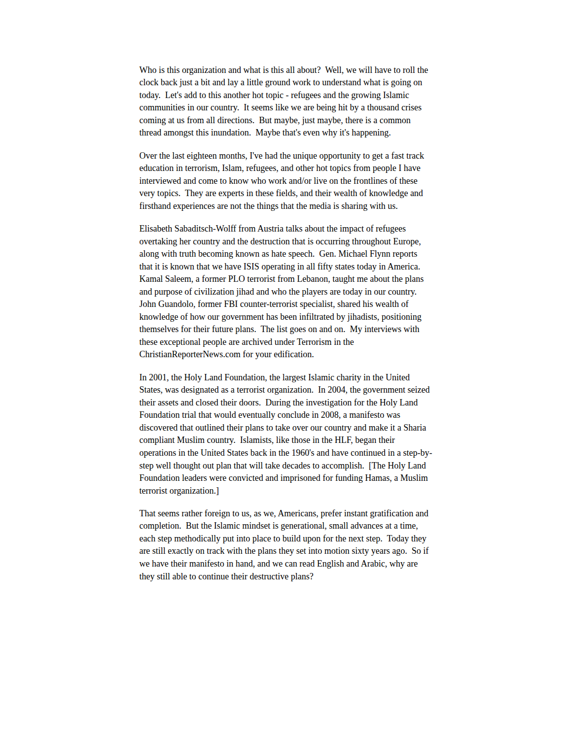Who is this organization and what is this all about? Well, we will have to roll the clock back just a bit and lay a little ground work to understand what is going on today. Let's add to this another hot topic - refugees and the growing Islamic communities in our country. It seems like we are being hit by a thousand crises coming at us from all directions. But maybe, just maybe, there is a common thread amongst this inundation. Maybe that's even why it's happening.
Over the last eighteen months, I've had the unique opportunity to get a fast track education in terrorism, Islam, refugees, and other hot topics from people I have interviewed and come to know who work and/or live on the frontlines of these very topics. They are experts in these fields, and their wealth of knowledge and firsthand experiences are not the things that the media is sharing with us.
Elisabeth Sabaditsch-Wolff from Austria talks about the impact of refugees overtaking her country and the destruction that is occurring throughout Europe, along with truth becoming known as hate speech. Gen. Michael Flynn reports that it is known that we have ISIS operating in all fifty states today in America. Kamal Saleem, a former PLO terrorist from Lebanon, taught me about the plans and purpose of civilization jihad and who the players are today in our country. John Guandolo, former FBI counter-terrorist specialist, shared his wealth of knowledge of how our government has been infiltrated by jihadists, positioning themselves for their future plans. The list goes on and on. My interviews with these exceptional people are archived under Terrorism in the ChristianReporterNews.com for your edification.
In 2001, the Holy Land Foundation, the largest Islamic charity in the United States, was designated as a terrorist organization. In 2004, the government seized their assets and closed their doors. During the investigation for the Holy Land Foundation trial that would eventually conclude in 2008, a manifesto was discovered that outlined their plans to take over our country and make it a Sharia compliant Muslim country. Islamists, like those in the HLF, began their operations in the United States back in the 1960's and have continued in a step-by-step well thought out plan that will take decades to accomplish. [The Holy Land Foundation leaders were convicted and imprisoned for funding Hamas, a Muslim terrorist organization.]
That seems rather foreign to us, as we, Americans, prefer instant gratification and completion. But the Islamic mindset is generational, small advances at a time, each step methodically put into place to build upon for the next step. Today they are still exactly on track with the plans they set into motion sixty years ago. So if we have their manifesto in hand, and we can read English and Arabic, why are they still able to continue their destructive plans?